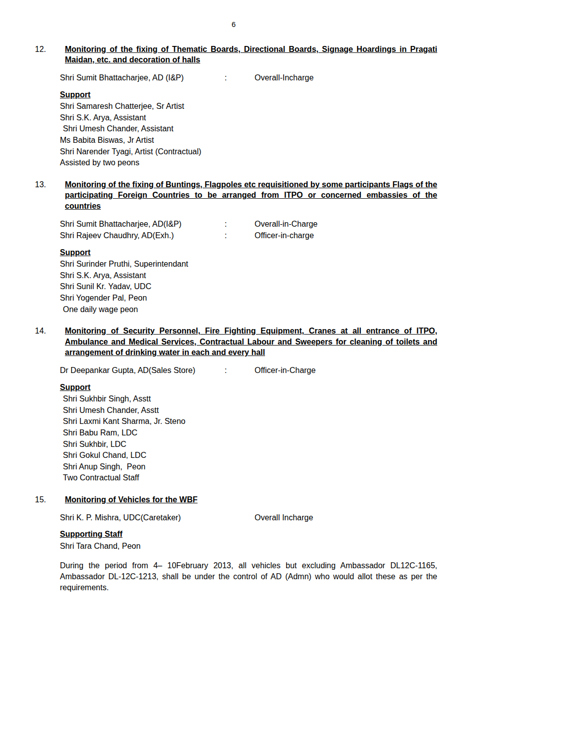6
12.
Monitoring of the fixing of Thematic Boards, Directional Boards, Signage Hoardings in Pragati Maidan, etc. and decoration of halls
Shri Sumit Bhattacharjee, AD (I&P)
:
Overall-Incharge
Support
Shri Samaresh Chatterjee, Sr Artist
Shri S.K. Arya, Assistant
Shri Umesh Chander, Assistant
Ms Babita Biswas, Jr Artist
Shri Narender Tyagi, Artist (Contractual)
Assisted by two peons
13.
Monitoring of the fixing of Buntings, Flagpoles etc requisitioned by some participants Flags of the participating Foreign Countries to be arranged from ITPO or concerned embassies of the countries
Shri Sumit Bhattacharjee, AD(I&P)
:
Overall-in-Charge
Shri Rajeev Chaudhry, AD(Exh.)
:
Officer-in-charge
Support
Shri Surinder Pruthi, Superintendant
Shri S.K. Arya, Assistant
Shri Sunil Kr. Yadav, UDC
Shri Yogender Pal, Peon
One daily wage peon
14.
Monitoring of Security Personnel, Fire Fighting Equipment, Cranes at all entrance of ITPO, Ambulance and Medical Services, Contractual Labour and Sweepers for cleaning of toilets and arrangement of drinking water in each and every hall
Dr Deepankar Gupta, AD(Sales Store)
:
Officer-in-Charge
Support
Shri Sukhbir Singh, Asstt
Shri Umesh Chander, Asstt
Shri Laxmi Kant Sharma, Jr. Steno
Shri Babu Ram, LDC
Shri Sukhbir, LDC
Shri Gokul Chand, LDC
Shri Anup Singh, Peon
Two Contractual Staff
15.
Monitoring of Vehicles for the WBF
Shri K. P. Mishra, UDC(Caretaker)
Overall Incharge
Supporting Staff
Shri Tara Chand, Peon
During the period from 4– 10February 2013, all vehicles but excluding Ambassador DL12C-1165, Ambassador DL-12C-1213, shall be under the control of AD (Admn) who would allot these as per the requirements.